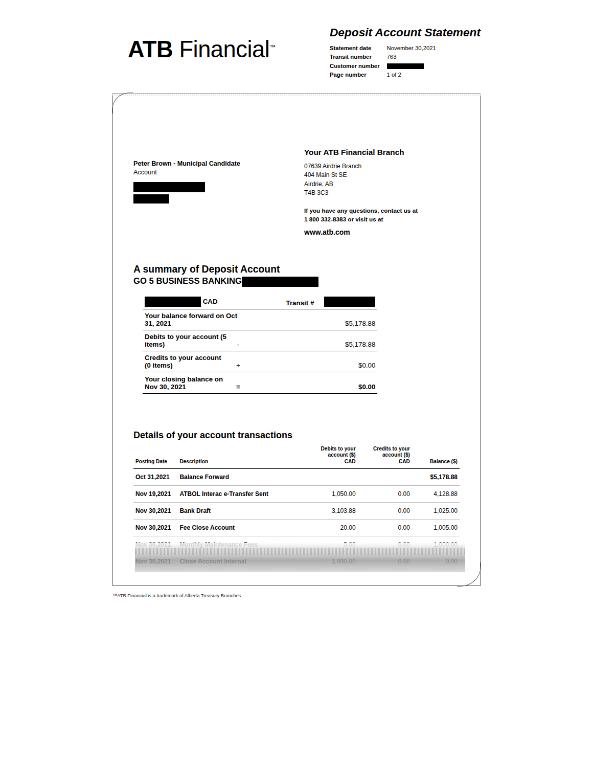ATB Financial™
Deposit Account Statement
| Statement date | November 30,2021 |
| Transit number | 763 |
| Customer number | |
| Page number | 1 of 2 |
Peter Brown - Municipal Candidate
Account
Your ATB Financial Branch
07639 Airdrie Branch
404 Main St SE
Airdrie, AB
T4B 3C3
If you have any questions, contact us at
1 800 332-8383 or visit us at
www.atb.com
A summary of Deposit Account
GO 5 BUSINESS BANKING
| CAD | | Transit # | |
| Your balance forward on Oct 31, 2021 | | $5,178.88 |
| Debits to your account (5 items) | - | | $5,178.88 |
| Credits to your account (0 items) | + | | $0.00 |
| Your closing balance on Nov 30, 2021 | = | | $0.00 |
Details of your account transactions
| Posting Date | Description | Debits to your account ($) CAD | Credits to your account ($) CAD | Balance ($) |
| --- | --- | --- | --- | --- |
| Oct 31,2021 | Balance Forward | | | $5,178.88 |
| Nov 19,2021 | ATBOL Interac e-Transfer Sent | 1,050.00 | 0.00 | 4,128.88 |
| Nov 30,2021 | Bank Draft | 3,103.88 | 0.00 | 1,025.00 |
| Nov 30,2021 | Fee Close Account | 20.00 | 0.00 | 1,005.00 |
| Nov 30,2021 | Monthly Maintenance Fees | 5.00 | 0.00 | 1,000.00 |
| Nov 30,2021 | Close Account Internal | 1,000.00 | 0.00 | 0.00 |
™ATB Financial is a trademark of Alberta Treasury Branches